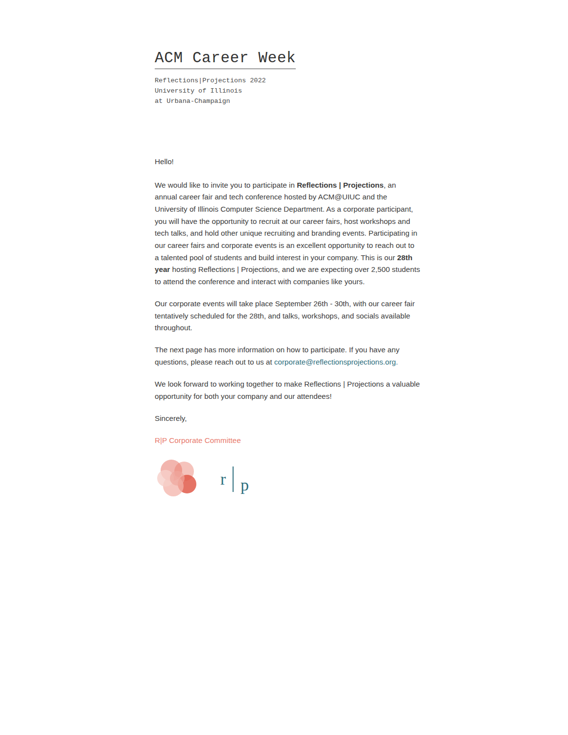ACM Career Week
Reflections|Projections 2022
University of Illinois
at Urbana-Champaign
Hello!
We would like to invite you to participate in Reflections | Projections, an annual career fair and tech conference hosted by ACM@UIUC and the University of Illinois Computer Science Department. As a corporate participant, you will have the opportunity to recruit at our career fairs, host workshops and tech talks, and hold other unique recruiting and branding events. Participating in our career fairs and corporate events is an excellent opportunity to reach out to a talented pool of students and build interest in your company. This is our 28th year hosting Reflections | Projections, and we are expecting over 2,500 students to attend the conference and interact with companies like yours.
Our corporate events will take place September 26th - 30th, with our career fair tentatively scheduled for the 28th, and talks, workshops, and socials available throughout.
The next page has more information on how to participate. If you have any questions, please reach out to us at corporate@reflectionsprojections.org.
We look forward to working together to make Reflections | Projections a valuable opportunity for both your company and our attendees!
Sincerely,
R|P Corporate Committee
r p